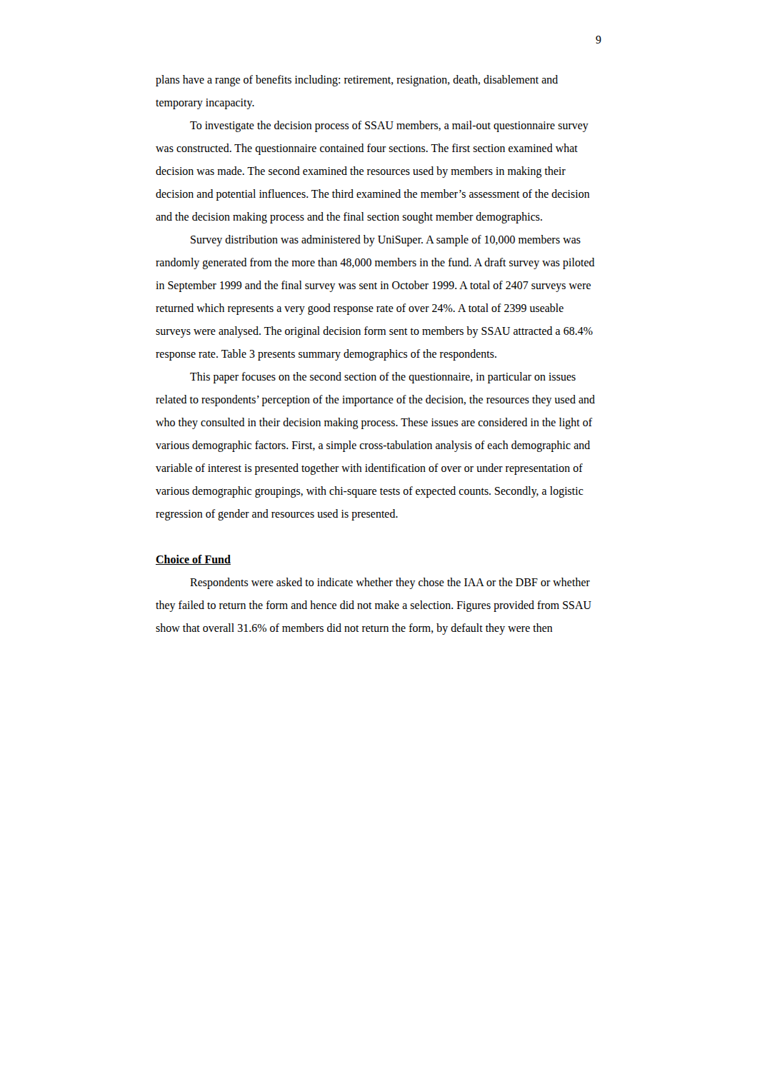9
plans have a range of benefits including: retirement, resignation, death, disablement and temporary incapacity.
To investigate the decision process of SSAU members, a mail-out questionnaire survey was constructed. The questionnaire contained four sections. The first section examined what decision was made. The second examined the resources used by members in making their decision and potential influences. The third examined the member’s assessment of the decision and the decision making process and the final section sought member demographics.
Survey distribution was administered by UniSuper. A sample of 10,000 members was randomly generated from the more than 48,000 members in the fund. A draft survey was piloted in September 1999 and the final survey was sent in October 1999. A total of 2407 surveys were returned which represents a very good response rate of over 24%. A total of 2399 useable surveys were analysed. The original decision form sent to members by SSAU attracted a 68.4% response rate. Table 3 presents summary demographics of the respondents.
This paper focuses on the second section of the questionnaire, in particular on issues related to respondents’ perception of the importance of the decision, the resources they used and who they consulted in their decision making process. These issues are considered in the light of various demographic factors. First, a simple cross-tabulation analysis of each demographic and variable of interest is presented together with identification of over or under representation of various demographic groupings, with chi-square tests of expected counts. Secondly, a logistic regression of gender and resources used is presented.
Choice of Fund
Respondents were asked to indicate whether they chose the IAA or the DBF or whether they failed to return the form and hence did not make a selection. Figures provided from SSAU show that overall 31.6% of members did not return the form, by default they were then